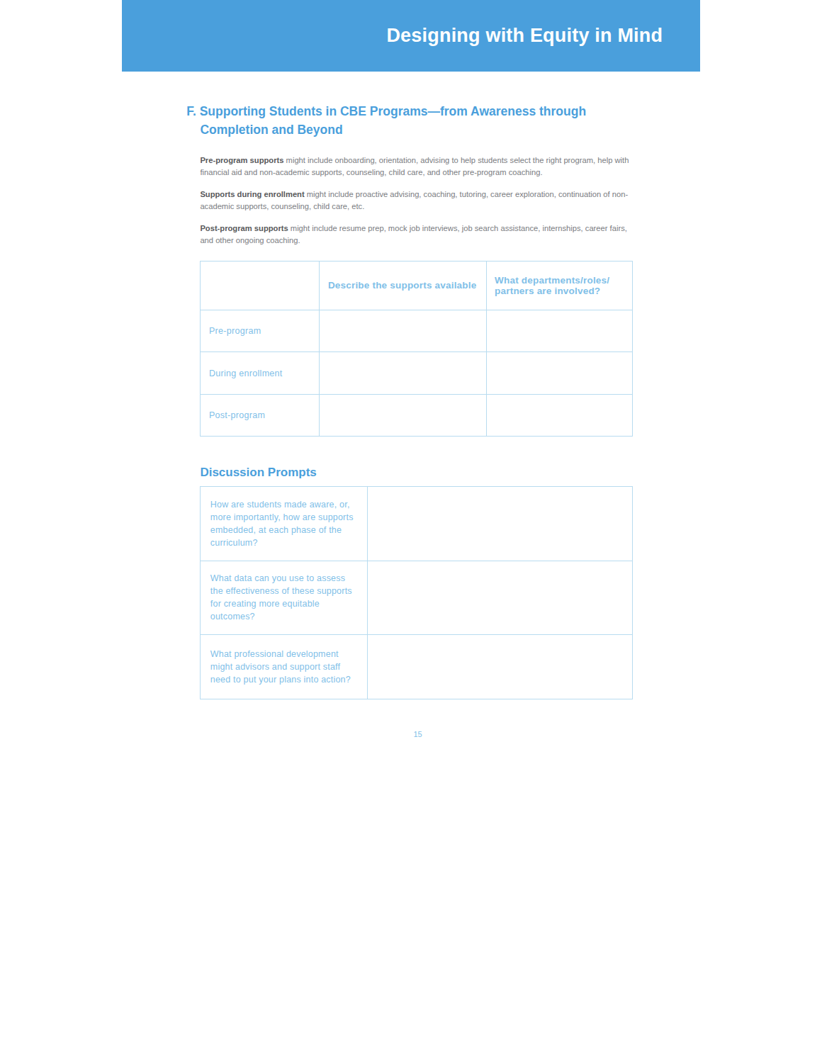Designing with Equity in Mind
F. Supporting Students in CBE Programs—from Awareness through Completion and Beyond
Pre-program supports might include onboarding, orientation, advising to help students select the right program, help with financial aid and non-academic supports, counseling, child care, and other pre-program coaching.
Supports during enrollment might include proactive advising, coaching, tutoring, career exploration, continuation of non-academic supports, counseling, child care, etc.
Post-program supports might include resume prep, mock job interviews, job search assistance, internships, career fairs, and other ongoing coaching.
| | Describe the supports available | What departments/roles/ partners are involved? |
| --- | --- | --- |
| Pre-program | | |
| During enrollment | | |
| Post-program | | |
Discussion Prompts
| How are students made aware, or, more importantly, how are supports embedded, at each phase of the curriculum? | |
| What data can you use to assess the effectiveness of these supports for creating more equitable outcomes? | |
| What professional development might advisors and support staff need to put your plans into action? | |
15